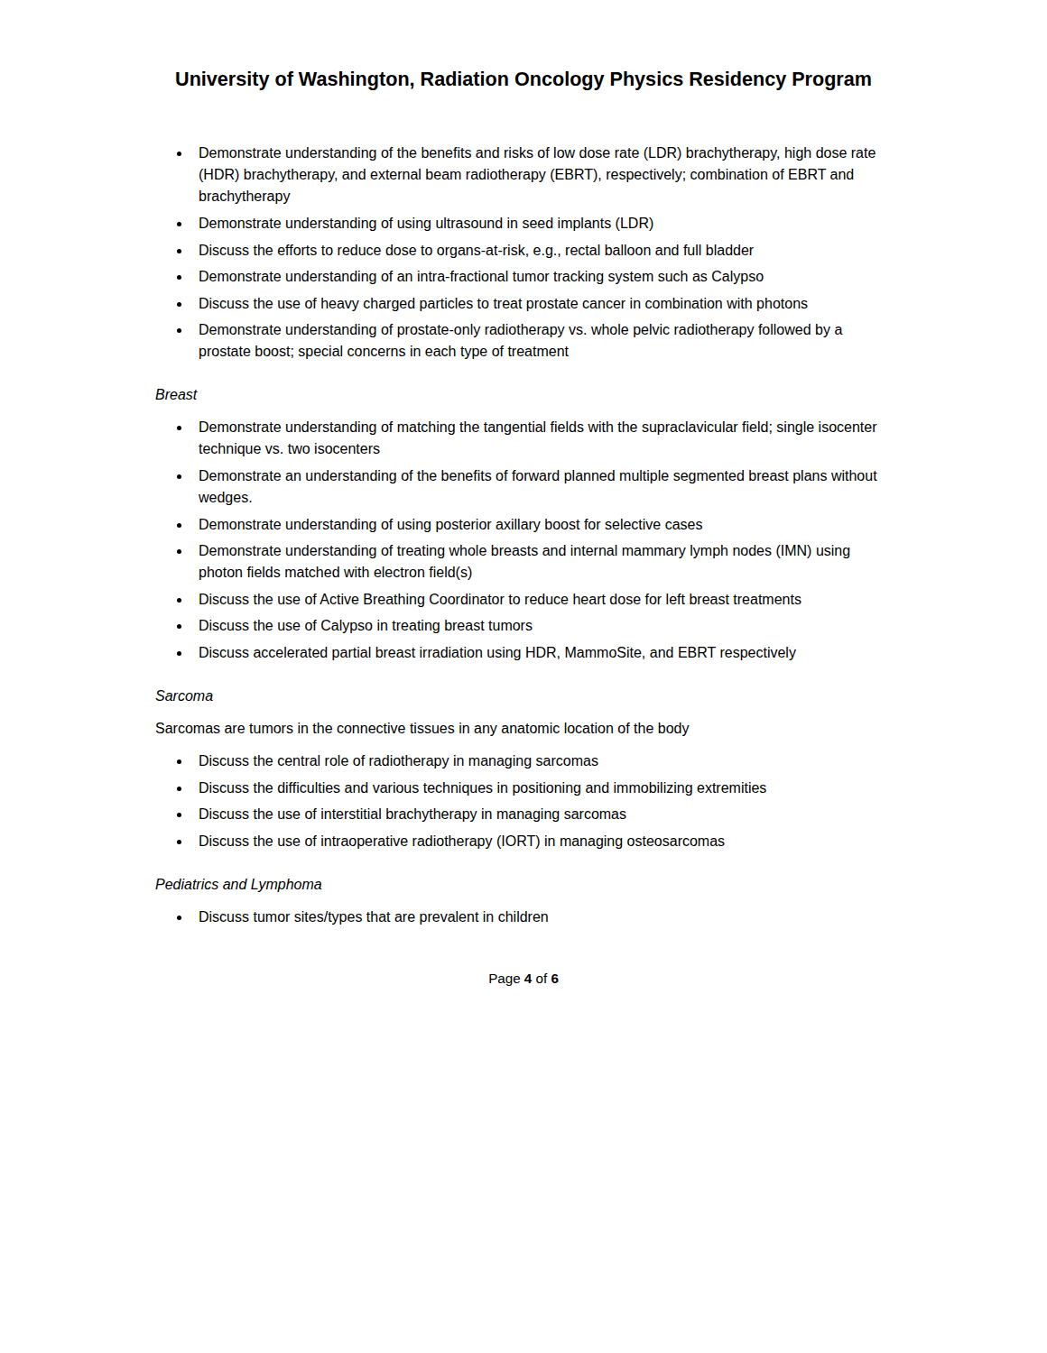University of Washington, Radiation Oncology Physics Residency Program
Demonstrate understanding of the benefits and risks of low dose rate (LDR) brachytherapy, high dose rate (HDR) brachytherapy, and external beam radiotherapy (EBRT), respectively; combination of EBRT and brachytherapy
Demonstrate understanding of using ultrasound in seed implants (LDR)
Discuss the efforts to reduce dose to organs-at-risk, e.g., rectal balloon and full bladder
Demonstrate understanding of an intra-fractional tumor tracking system such as Calypso
Discuss the use of heavy charged particles to treat prostate cancer in combination with photons
Demonstrate understanding of prostate-only radiotherapy vs. whole pelvic radiotherapy followed by a prostate boost; special concerns in each type of treatment
Breast
Demonstrate understanding of matching the tangential fields with the supraclavicular field; single isocenter technique vs. two isocenters
Demonstrate an understanding of the benefits of forward planned multiple segmented breast plans without wedges.
Demonstrate understanding of using posterior axillary boost for selective cases
Demonstrate understanding of treating whole breasts and internal mammary lymph nodes (IMN) using photon fields matched with electron field(s)
Discuss the use of Active Breathing Coordinator to reduce heart dose for left breast treatments
Discuss the use of Calypso in treating breast tumors
Discuss accelerated partial breast irradiation using HDR, MammoSite, and EBRT respectively
Sarcoma
Sarcomas are tumors in the connective tissues in any anatomic location of the body
Discuss the central role of radiotherapy in managing sarcomas
Discuss the difficulties and various techniques in positioning and immobilizing extremities
Discuss the use of interstitial brachytherapy in managing sarcomas
Discuss the use of intraoperative radiotherapy (IORT) in managing osteosarcomas
Pediatrics and Lymphoma
Discuss tumor sites/types that are prevalent in children
Page 4 of 6